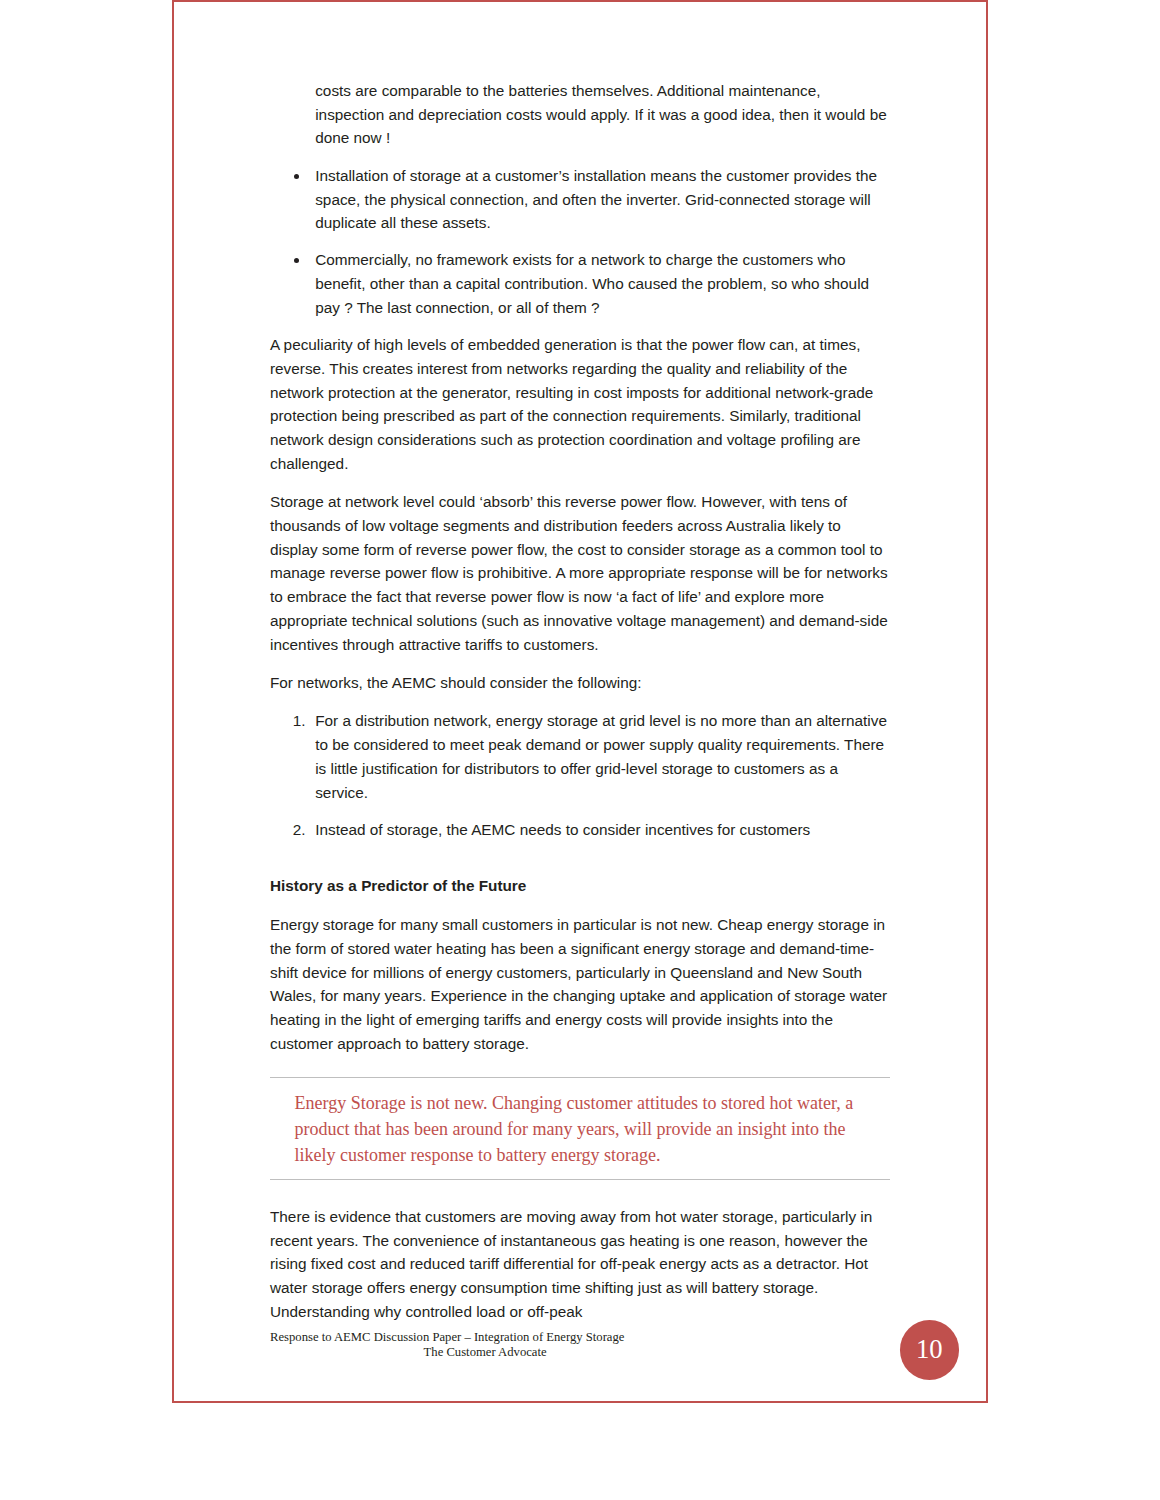costs are comparable to the batteries themselves. Additional maintenance, inspection and depreciation costs would apply. If it was a good idea, then it would be done now !
Installation of storage at a customer’s installation means the customer provides the space, the physical connection, and often the inverter. Grid-connected storage will duplicate all these assets.
Commercially, no framework exists for a network to charge the customers who benefit, other than a capital contribution. Who caused the problem, so who should pay ? The last connection, or all of them ?
A peculiarity of high levels of embedded generation is that the power flow can, at times, reverse. This creates interest from networks regarding the quality and reliability of the network protection at the generator, resulting in cost imposts for additional network-grade protection being prescribed as part of the connection requirements. Similarly, traditional network design considerations such as protection coordination and voltage profiling are challenged.
Storage at network level could ‘absorb’ this reverse power flow. However, with tens of thousands of low voltage segments and distribution feeders across Australia likely to display some form of reverse power flow, the cost to consider storage as a common tool to manage reverse power flow is prohibitive. A more appropriate response will be for networks to embrace the fact that reverse power flow is now ‘a fact of life’ and explore more appropriate technical solutions (such as innovative voltage management) and demand-side incentives through attractive tariffs to customers.
For networks, the AEMC should consider the following:
For a distribution network, energy storage at grid level is no more than an alternative to be considered to meet peak demand or power supply quality requirements. There is little justification for distributors to offer grid-level storage to customers as a service.
Instead of storage, the AEMC needs to consider incentives for customers
History as a Predictor of the Future
Energy storage for many small customers in particular is not new. Cheap energy storage in the form of stored water heating has been a significant energy storage and demand-time-shift device for millions of energy customers, particularly in Queensland and New South Wales, for many years. Experience in the changing uptake and application of storage water heating in the light of emerging tariffs and energy costs will provide insights into the customer approach to battery storage.
Energy Storage is not new. Changing customer attitudes to stored hot water, a product that has been around for many years, will provide an insight into the likely customer response to battery energy storage.
There is evidence that customers are moving away from hot water storage, particularly in recent years. The convenience of instantaneous gas heating is one reason, however the rising fixed cost and reduced tariff differential for off-peak energy acts as a detractor. Hot water storage offers energy consumption time shifting just as will battery storage. Understanding why controlled load or off-peak
Response to AEMC Discussion Paper – Integration of Energy Storage The Customer Advocate
10